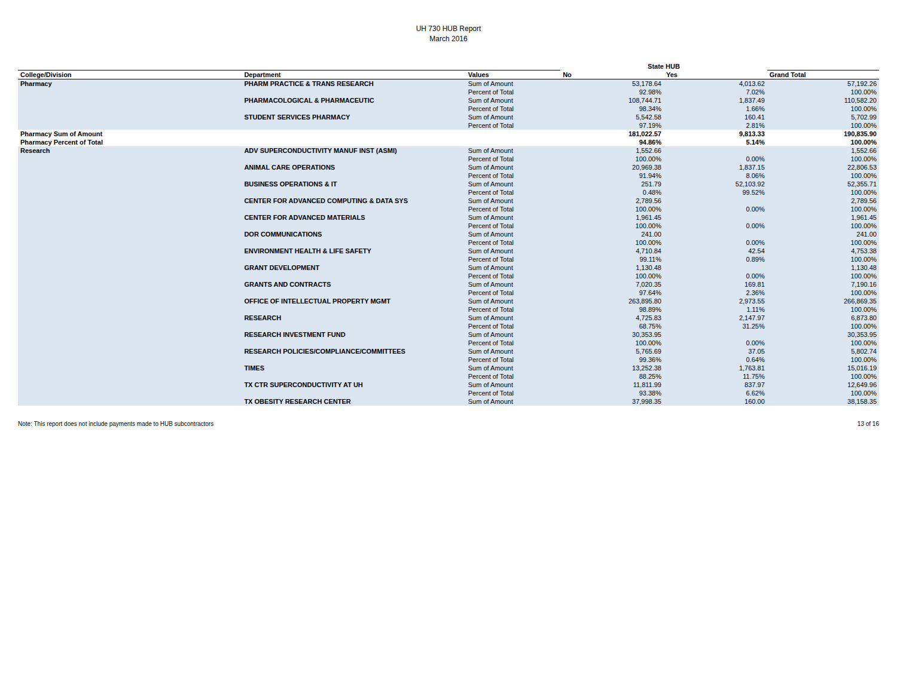UH 730 HUB Report
March 2016
| | | | State HUB | |
| --- | --- | --- | --- | --- |
| College/Division | Department | Values | No | Yes | Grand Total |
| Pharmacy | PHARM PRACTICE & TRANS RESEARCH | Sum of Amount | 53,178.64 | 4,013.62 | 57,192.26 |
| | | Percent of Total | 92.98% | 7.02% | 100.00% |
| | PHARMACOLOGICAL & PHARMACEUTIC | Sum of Amount | 108,744.71 | 1,837.49 | 110,582.20 |
| | | Percent of Total | 98.34% | 1.66% | 100.00% |
| | STUDENT SERVICES PHARMACY | Sum of Amount | 5,542.58 | 160.41 | 5,702.99 |
| | | Percent of Total | 97.19% | 2.81% | 100.00% |
| Pharmacy Sum of Amount | | | 181,022.57 | 9,813.33 | 190,835.90 |
| Pharmacy Percent of Total | | | 94.86% | 5.14% | 100.00% |
| Research | ADV SUPERCONDUCTIVITY MANUF INST (ASMI) | Sum of Amount | 1,552.66 | | 1,552.66 |
| | | Percent of Total | 100.00% | 0.00% | 100.00% |
| | ANIMAL CARE OPERATIONS | Sum of Amount | 20,969.38 | 1,837.15 | 22,806.53 |
| | | Percent of Total | 91.94% | 8.06% | 100.00% |
| | BUSINESS OPERATIONS & IT | Sum of Amount | 251.79 | 52,103.92 | 52,355.71 |
| | | Percent of Total | 0.48% | 99.52% | 100.00% |
| | CENTER FOR ADVANCED COMPUTING & DATA SYS | Sum of Amount | 2,789.56 | | 2,789.56 |
| | | Percent of Total | 100.00% | 0.00% | 100.00% |
| | CENTER FOR ADVANCED MATERIALS | Sum of Amount | 1,961.45 | | 1,961.45 |
| | | Percent of Total | 100.00% | 0.00% | 100.00% |
| | DOR COMMUNICATIONS | Sum of Amount | 241.00 | | 241.00 |
| | | Percent of Total | 100.00% | 0.00% | 100.00% |
| | ENVIRONMENT HEALTH & LIFE SAFETY | Sum of Amount | 4,710.84 | 42.54 | 4,753.38 |
| | | Percent of Total | 99.11% | 0.89% | 100.00% |
| | GRANT DEVELOPMENT | Sum of Amount | 1,130.48 | | 1,130.48 |
| | | Percent of Total | 100.00% | 0.00% | 100.00% |
| | GRANTS AND CONTRACTS | Sum of Amount | 7,020.35 | 169.81 | 7,190.16 |
| | | Percent of Total | 97.64% | 2.36% | 100.00% |
| | OFFICE OF INTELLECTUAL PROPERTY MGMT | Sum of Amount | 263,895.80 | 2,973.55 | 266,869.35 |
| | | Percent of Total | 98.89% | 1.11% | 100.00% |
| | RESEARCH | Sum of Amount | 4,725.83 | 2,147.97 | 6,873.80 |
| | | Percent of Total | 68.75% | 31.25% | 100.00% |
| | RESEARCH INVESTMENT FUND | Sum of Amount | 30,353.95 | | 30,353.95 |
| | | Percent of Total | 100.00% | 0.00% | 100.00% |
| | RESEARCH POLICIES/COMPLIANCE/COMMITTEES | Sum of Amount | 5,765.69 | 37.05 | 5,802.74 |
| | | Percent of Total | 99.36% | 0.64% | 100.00% |
| | TIMES | Sum of Amount | 13,252.38 | 1,763.81 | 15,016.19 |
| | | Percent of Total | 88.25% | 11.75% | 100.00% |
| | TX CTR SUPERCONDUCTIVITY AT UH | Sum of Amount | 11,811.99 | 837.97 | 12,649.96 |
| | | Percent of Total | 93.38% | 6.62% | 100.00% |
| | TX OBESITY RESEARCH CENTER | Sum of Amount | 37,998.35 | 160.00 | 38,158.35 |
Note: This report does not include payments made to HUB subcontractors
13 of 16